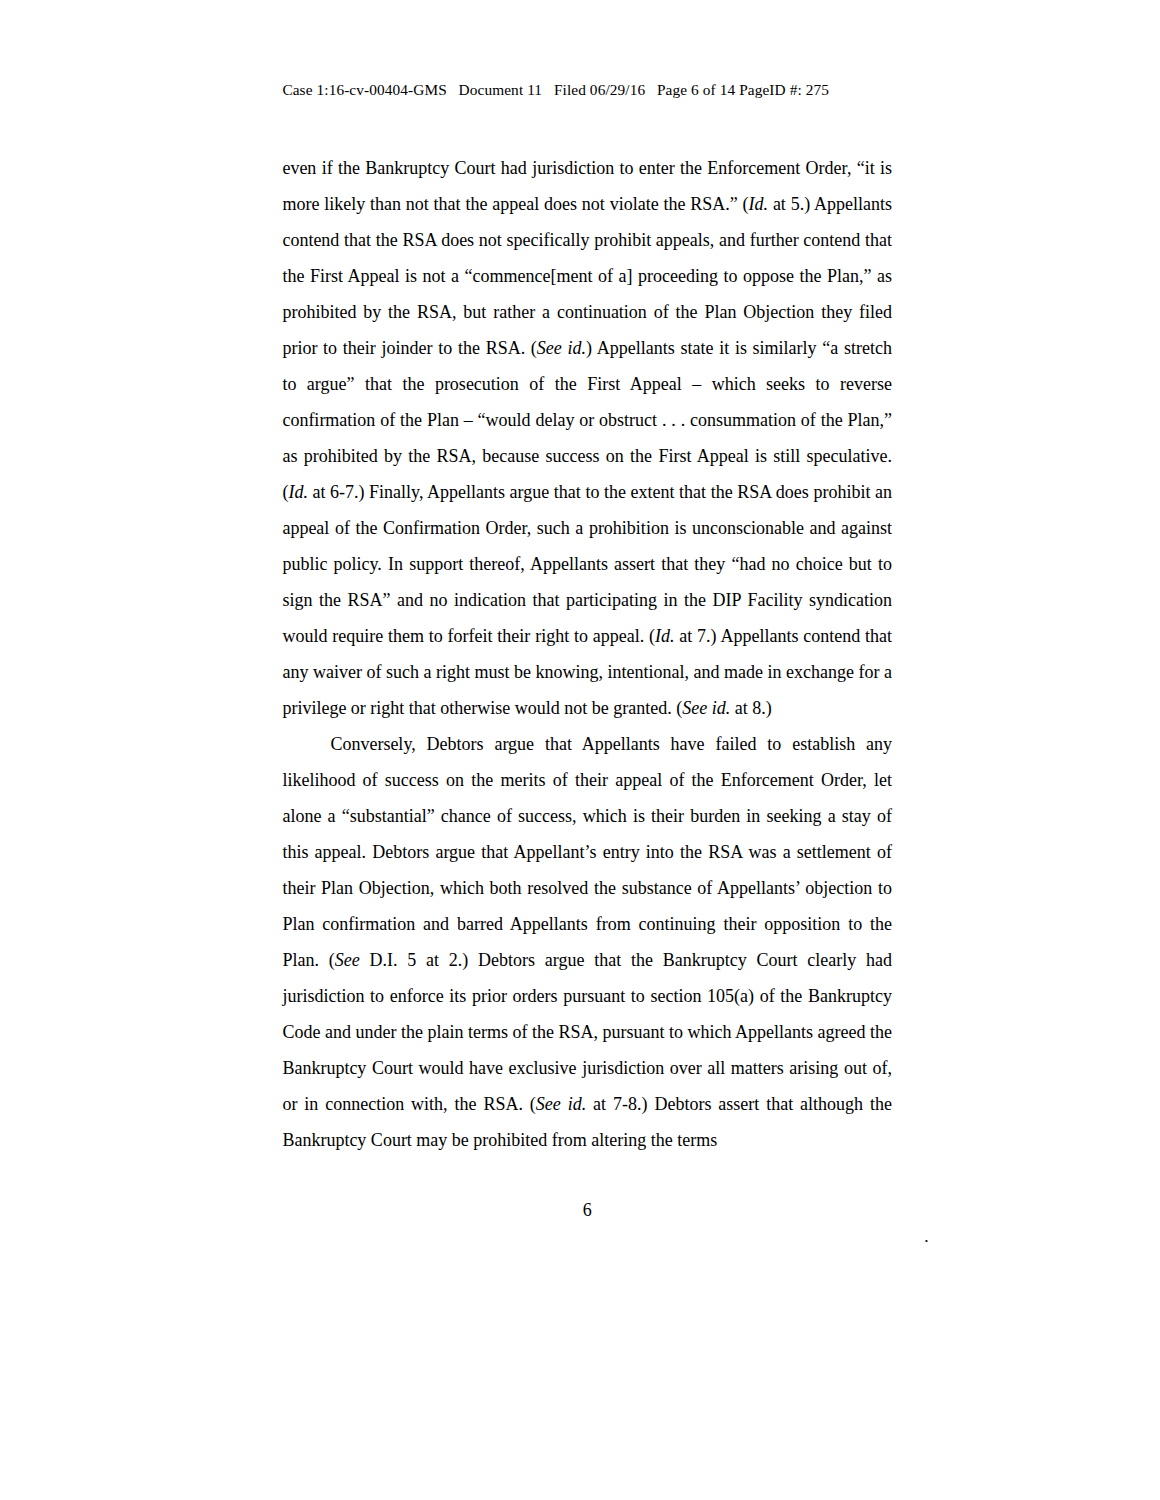Case 1:16-cv-00404-GMS Document 11 Filed 06/29/16 Page 6 of 14 PageID #: 275
even if the Bankruptcy Court had jurisdiction to enter the Enforcement Order, “it is more likely than not that the appeal does not violate the RSA.” (Id. at 5.) Appellants contend that the RSA does not specifically prohibit appeals, and further contend that the First Appeal is not a “commence[ment of a] proceeding to oppose the Plan,” as prohibited by the RSA, but rather a continuation of the Plan Objection they filed prior to their joinder to the RSA. (See id.) Appellants state it is similarly “a stretch to argue” that the prosecution of the First Appeal – which seeks to reverse confirmation of the Plan – “would delay or obstruct . . . consummation of the Plan,” as prohibited by the RSA, because success on the First Appeal is still speculative. (Id. at 6-7.) Finally, Appellants argue that to the extent that the RSA does prohibit an appeal of the Confirmation Order, such a prohibition is unconscionable and against public policy. In support thereof, Appellants assert that they “had no choice but to sign the RSA” and no indication that participating in the DIP Facility syndication would require them to forfeit their right to appeal. (Id. at 7.) Appellants contend that any waiver of such a right must be knowing, intentional, and made in exchange for a privilege or right that otherwise would not be granted. (See id. at 8.)
Conversely, Debtors argue that Appellants have failed to establish any likelihood of success on the merits of their appeal of the Enforcement Order, let alone a “substantial” chance of success, which is their burden in seeking a stay of this appeal. Debtors argue that Appellant’s entry into the RSA was a settlement of their Plan Objection, which both resolved the substance of Appellants’ objection to Plan confirmation and barred Appellants from continuing their opposition to the Plan. (See D.I. 5 at 2.) Debtors argue that the Bankruptcy Court clearly had jurisdiction to enforce its prior orders pursuant to section 105(a) of the Bankruptcy Code and under the plain terms of the RSA, pursuant to which Appellants agreed the Bankruptcy Court would have exclusive jurisdiction over all matters arising out of, or in connection with, the RSA. (See id. at 7-8.) Debtors assert that although the Bankruptcy Court may be prohibited from altering the terms
6
.